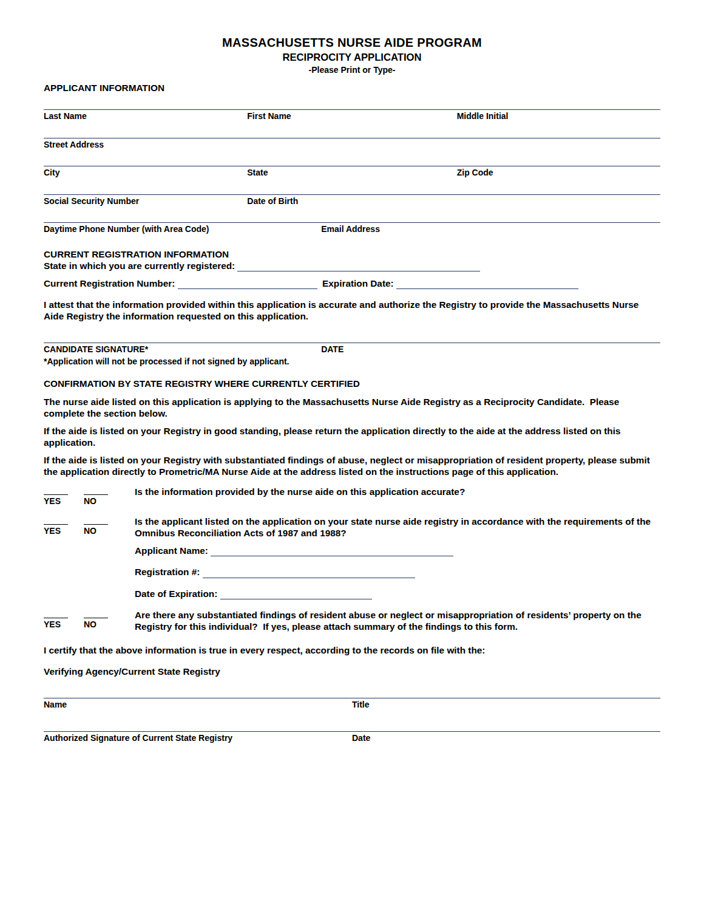MASSACHUSETTS NURSE AIDE PROGRAM
RECIPROCITY APPLICATION
-Please Print or Type-
APPLICANT INFORMATION
Last Name
First Name
Middle Initial
Street Address
City
State
Zip Code
Social Security Number
Date of Birth
Daytime Phone Number (with Area Code)
Email Address
CURRENT REGISTRATION INFORMATION
State in which you are currently registered:
Current Registration Number: Expiration Date:
I attest that the information provided within this application is accurate and authorize the Registry to provide the Massachusetts Nurse Aide Registry the information requested on this application.
CANDIDATE SIGNATURE*
DATE
*Application will not be processed if not signed by applicant.
CONFIRMATION BY STATE REGISTRY WHERE CURRENTLY CERTIFIED
The nurse aide listed on this application is applying to the Massachusetts Nurse Aide Registry as a Reciprocity Candidate. Please complete the section below.
If the aide is listed on your Registry in good standing, please return the application directly to the aide at the address listed on this application.
If the aide is listed on your Registry with substantiated findings of abuse, neglect or misappropriation of resident property, please submit the application directly to Prometric/MA Nurse Aide at the address listed on the instructions page of this application.
YES NO
Is the information provided by the nurse aide on this application accurate?
YES NO
Is the applicant listed on the application on your state nurse aide registry in accordance with the requirements of the Omnibus Reconciliation Acts of 1987 and 1988?
Applicant Name:
Registration #:
Date of Expiration:
YES NO
Are there any substantiated findings of resident abuse or neglect or misappropriation of residents’ property on the Registry for this individual? If yes, please attach summary of the findings to this form.
I certify that the above information is true in every respect, according to the records on file with the:
Verifying Agency/Current State Registry
Name
Title
Authorized Signature of Current State Registry
Date